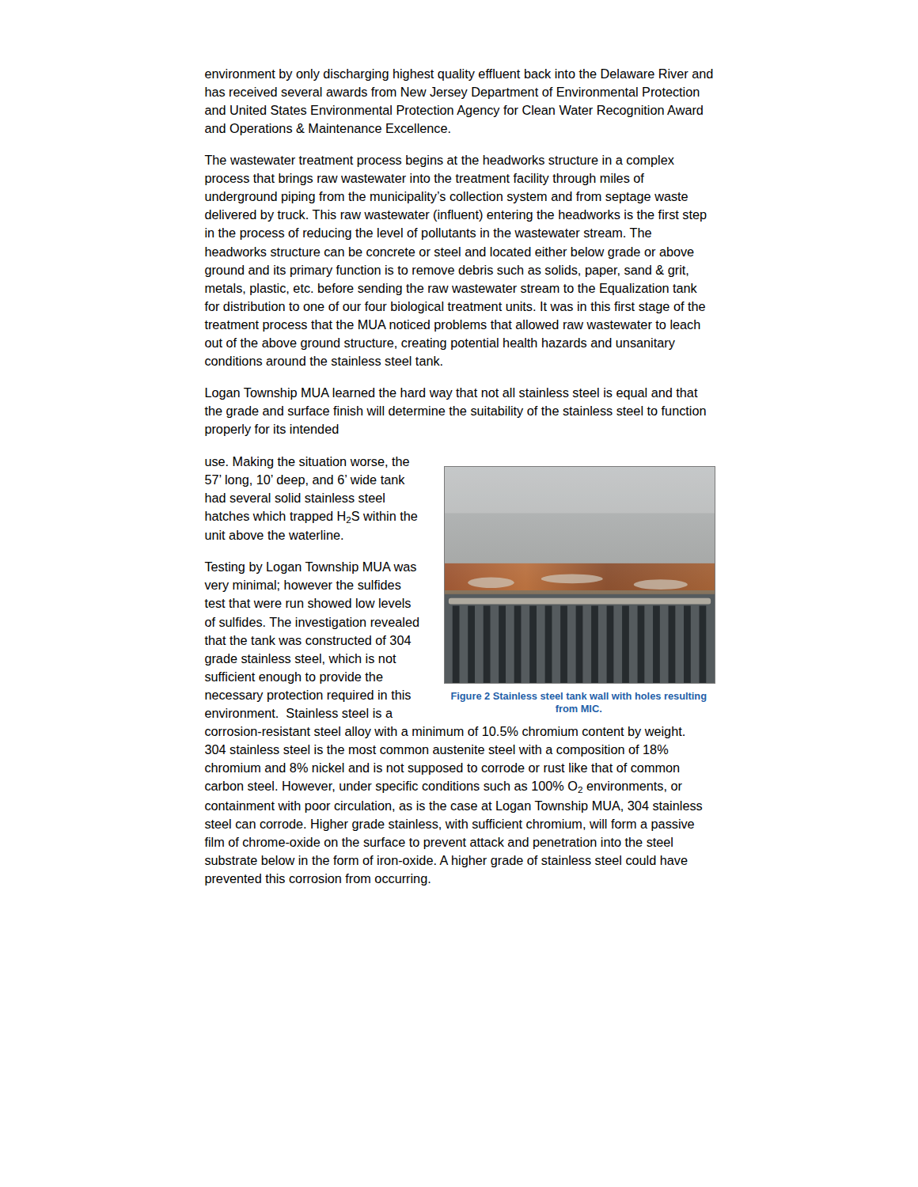environment by only discharging highest quality effluent back into the Delaware River and has received several awards from New Jersey Department of Environmental Protection and United States Environmental Protection Agency for Clean Water Recognition Award and Operations & Maintenance Excellence.
The wastewater treatment process begins at the headworks structure in a complex process that brings raw wastewater into the treatment facility through miles of underground piping from the municipality’s collection system and from septage waste delivered by truck. This raw wastewater (influent) entering the headworks is the first step in the process of reducing the level of pollutants in the wastewater stream. The headworks structure can be concrete or steel and located either below grade or above ground and its primary function is to remove debris such as solids, paper, sand & grit, metals, plastic, etc. before sending the raw wastewater stream to the Equalization tank for distribution to one of our four biological treatment units. It was in this first stage of the treatment process that the MUA noticed problems that allowed raw wastewater to leach out of the above ground structure, creating potential health hazards and unsanitary conditions around the stainless steel tank.
Logan Township MUA learned the hard way that not all stainless steel is equal and that the grade and surface finish will determine the suitability of the stainless steel to function properly for its intended
Figure 2 Stainless steel tank wall with holes resulting from MIC.
use. Making the situation worse, the 57’ long, 10’ deep, and 6’ wide tank had several solid stainless steel hatches which trapped H2S within the unit above the waterline.
Testing by Logan Township MUA was very minimal; however the sulfides test that were run showed low levels of sulfides. The investigation revealed that the tank was constructed of 304 grade stainless steel, which is not sufficient enough to provide the necessary protection required in this environment. Stainless steel is a corrosion-resistant steel alloy with a minimum of 10.5% chromium content by weight. 304 stainless steel is the most common austenite steel with a composition of 18% chromium and 8% nickel and is not supposed to corrode or rust like that of common carbon steel. However, under specific conditions such as 100% O2 environments, or containment with poor circulation, as is the case at Logan Township MUA, 304 stainless steel can corrode. Higher grade stainless, with sufficient chromium, will form a passive film of chrome-oxide on the surface to prevent attack and penetration into the steel substrate below in the form of iron-oxide. A higher grade of stainless steel could have prevented this corrosion from occurring.